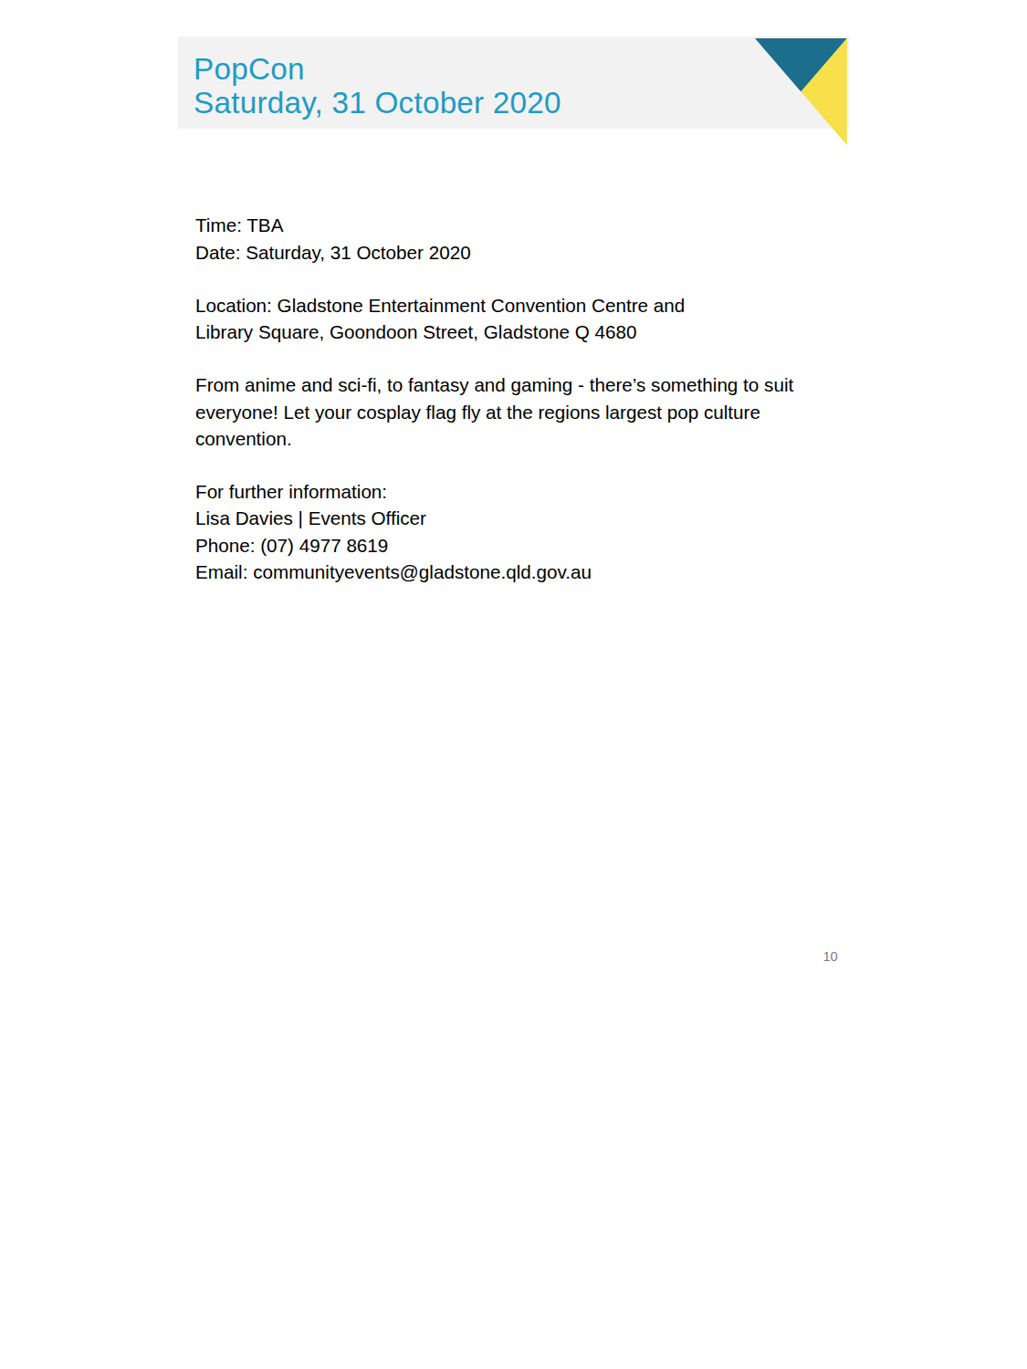PopConSaturday, 31 October 2020
Time: TBA
Date: Saturday, 31 October 2020
Location: Gladstone Entertainment Convention Centre and
Library Square, Goondoon Street, Gladstone Q 4680
From anime and sci-fi, to fantasy and gaming - there’s something to suit everyone! Let your cosplay flag fly at the regions largest pop culture convention.
For further information:
Lisa Davies | Events Officer
Phone: (07) 4977 8619
Email: communityevents@gladstone.qld.gov.au
10